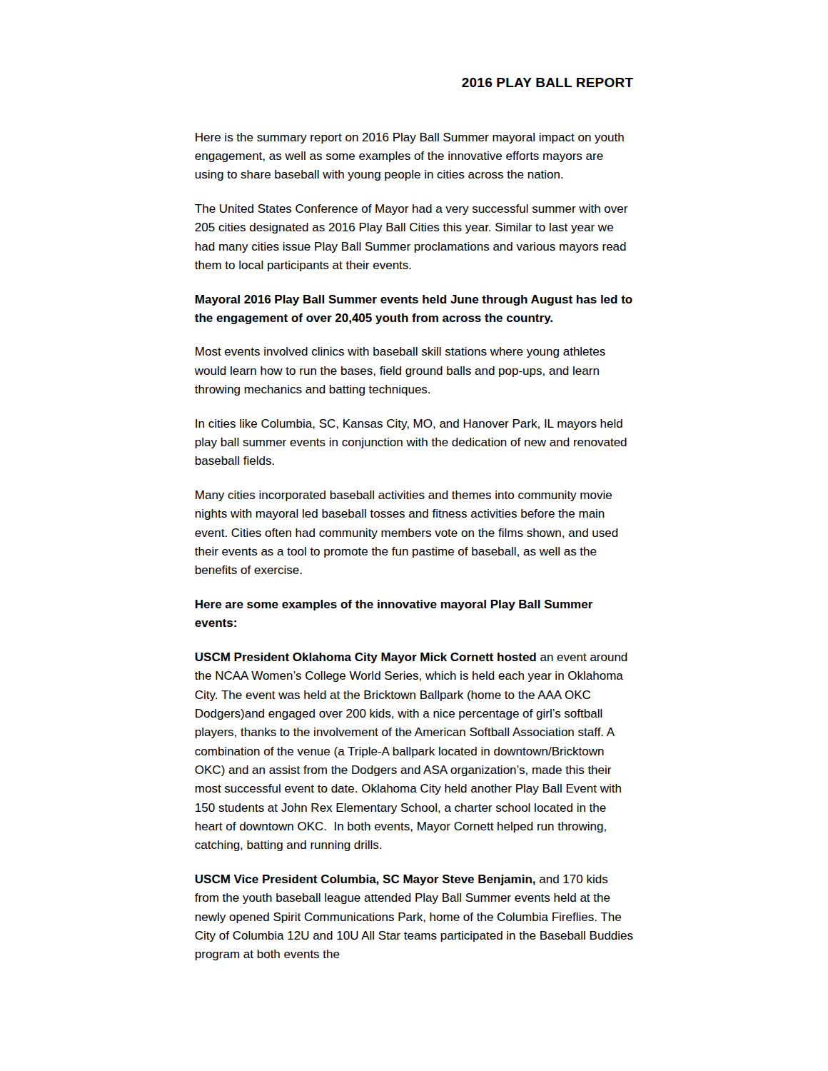2016 PLAY BALL REPORT
Here is the summary report on 2016 Play Ball Summer mayoral impact on youth engagement, as well as some examples of the innovative efforts mayors are using to share baseball with young people in cities across the nation.
The United States Conference of Mayor had a very successful summer with over 205 cities designated as 2016 Play Ball Cities this year. Similar to last year we had many cities issue Play Ball Summer proclamations and various mayors read them to local participants at their events.
Mayoral 2016 Play Ball Summer events held June through August has led to the engagement of over 20,405 youth from across the country.
Most events involved clinics with baseball skill stations where young athletes would learn how to run the bases, field ground balls and pop-ups, and learn throwing mechanics and batting techniques.
In cities like Columbia, SC, Kansas City, MO, and Hanover Park, IL mayors held play ball summer events in conjunction with the dedication of new and renovated baseball fields.
Many cities incorporated baseball activities and themes into community movie nights with mayoral led baseball tosses and fitness activities before the main event. Cities often had community members vote on the films shown, and used their events as a tool to promote the fun pastime of baseball, as well as the benefits of exercise.
Here are some examples of the innovative mayoral Play Ball Summer events:
USCM President Oklahoma City Mayor Mick Cornett hosted an event around the NCAA Women’s College World Series, which is held each year in Oklahoma City. The event was held at the Bricktown Ballpark (home to the AAA OKC Dodgers)and engaged over 200 kids, with a nice percentage of girl’s softball players, thanks to the involvement of the American Softball Association staff. A combination of the venue (a Triple-A ballpark located in downtown/Bricktown OKC) and an assist from the Dodgers and ASA organization’s, made this their most successful event to date. Oklahoma City held another Play Ball Event with 150 students at John Rex Elementary School, a charter school located in the heart of downtown OKC. In both events, Mayor Cornett helped run throwing, catching, batting and running drills.
USCM Vice President Columbia, SC Mayor Steve Benjamin, and 170 kids from the youth baseball league attended Play Ball Summer events held at the newly opened Spirit Communications Park, home of the Columbia Fireflies. The City of Columbia 12U and 10U All Star teams participated in the Baseball Buddies program at both events the